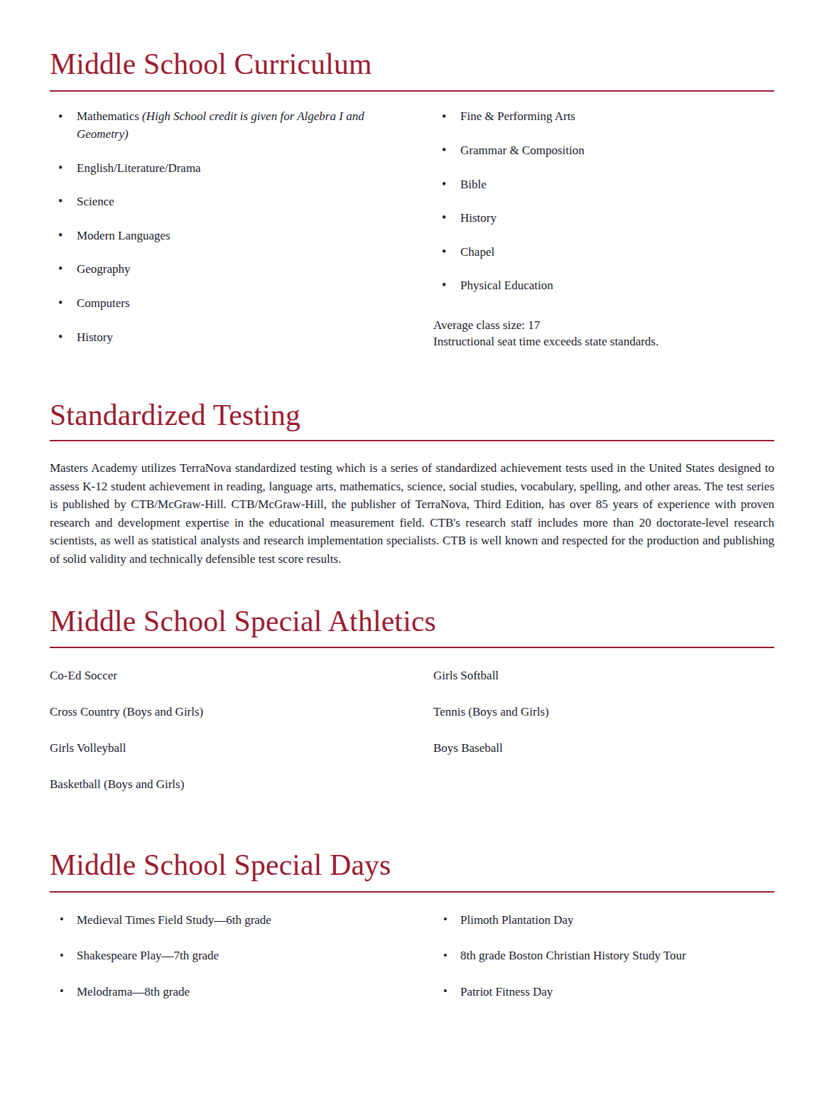Middle School Curriculum
Mathematics (High School credit is given for Algebra I and Geometry)
English/Literature/Drama
Science
Modern Languages
Geography
Computers
History
Fine & Performing Arts
Grammar & Composition
Bible
History
Chapel
Physical Education
Average class size: 17
Instructional seat time exceeds state standards.
Standardized Testing
Masters Academy utilizes TerraNova standardized testing which is a series of standardized achievement tests used in the United States designed to assess K-12 student achievement in reading, language arts, mathematics, science, social studies, vocabulary, spelling, and other areas. The test series is published by CTB/McGraw-Hill. CTB/McGraw-Hill, the publisher of TerraNova, Third Edition, has over 85 years of experience with proven research and development expertise in the educational measurement field. CTB's research staff includes more than 20 doctorate-level research scientists, as well as statistical analysts and research implementation specialists. CTB is well known and respected for the production and publishing of solid validity and technically defensible test score results.
Middle School Special Athletics
Co-Ed Soccer
Cross Country (Boys and Girls)
Girls Volleyball
Basketball (Boys and Girls)
Girls Softball
Tennis (Boys and Girls)
Boys Baseball
Middle School Special Days
Medieval Times Field Study—6th grade
Shakespeare Play—7th grade
Melodrama—8th grade
Plimoth Plantation Day
8th grade Boston Christian History Study Tour
Patriot Fitness Day